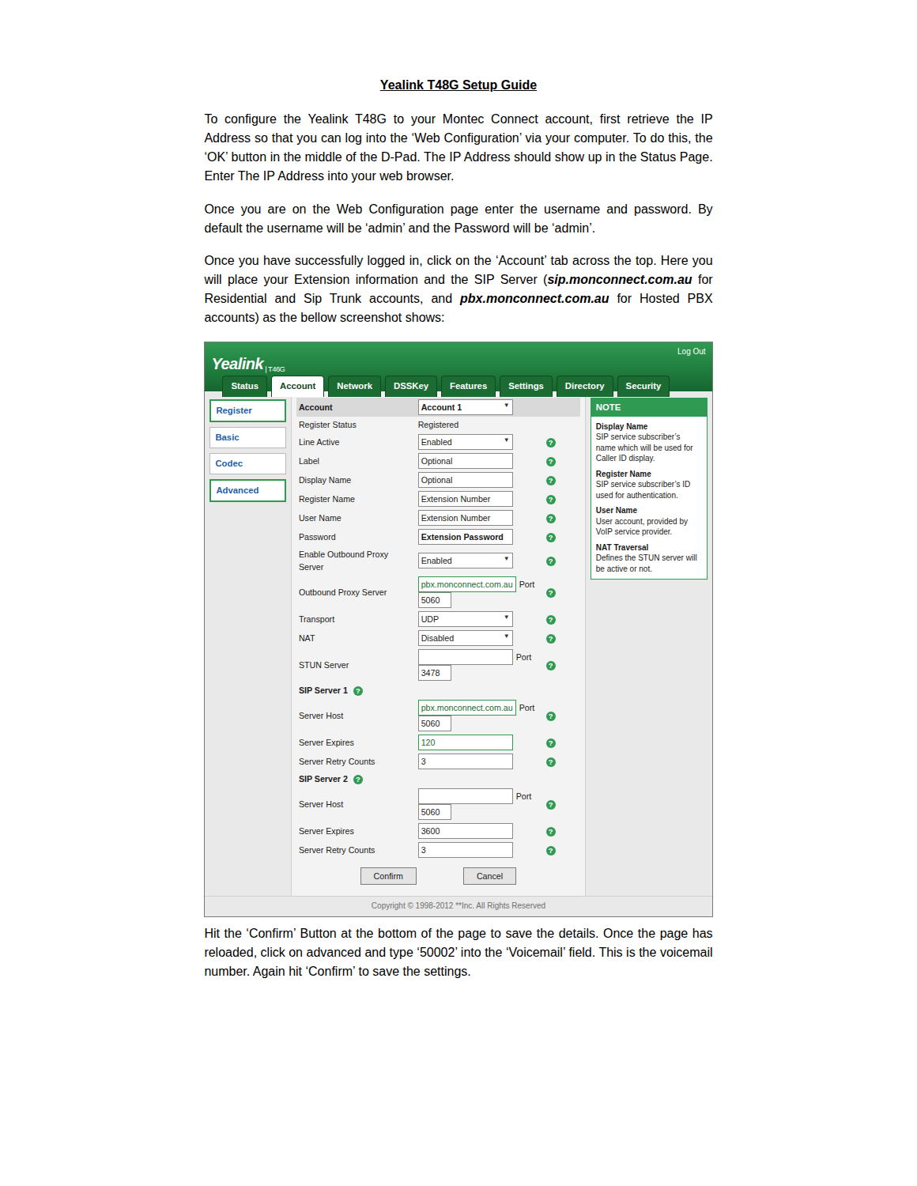Yealink T48G Setup Guide
To configure the Yealink T48G to your Montec Connect account, first retrieve the IP Address so that you can log into the ‘Web Configuration’ via your computer. To do this, the ‘OK’ button in the middle of the D-Pad. The IP Address should show up in the Status Page. Enter The IP Address into your web browser.
Once you are on the Web Configuration page enter the username and password. By default the username will be ‘admin’ and the Password will be ‘admin’.
Once you have successfully logged in, click on the ‘Account’ tab across the top. Here you will place your Extension information and the SIP Server (sip.monconnect.com.au for Residential and Sip Trunk accounts, and pbx.monconnect.com.au for Hosted PBX accounts) as the bellow screenshot shows:
Log Out
Yealink| T46G
Status Account Network DSSKey Features Settings Directory Security
Register
Basic
Codec
Advanced
| Account | Account 1 | |
| Register Status | Registered | |
| Line Active | Enabled | ? |
| Label | Optional | ? |
| Display Name | Optional | ? |
| Register Name | Extension Number | ? |
| User Name | Extension Number | ? |
| Password | Extension Password | ? |
| Enable Outbound Proxy Server | Enabled | ? |
| Outbound Proxy Server | pbx.monconnect.com.au Port 5060 | ? |
| Transport | UDP | ? |
| NAT | Disabled | ? |
| STUN Server | Port 3478 | ? |
| SIP Server 1 ? | | |
| Server Host | pbx.monconnect.com.au Port 5060 | ? |
| Server Expires | 120 | ? |
| Server Retry Counts | 3 | ? |
| SIP Server 2 ? | | |
| Server Host | Port 5060 | ? |
| Server Expires | 3600 | ? |
| Server Retry Counts | 3 | ? |
Confirm Cancel
NOTE
Display Name SIP service subscriber’s name which will be used for Caller ID display. Register Name SIP service subscriber’s ID used for authentication. User Name User account, provided by VoIP service provider. NAT Traversal Defines the STUN server will be active or not.
Copyright © 1998-2012 **Inc. All Rights Reserved
Hit the ‘Confirm’ Button at the bottom of the page to save the details. Once the page has reloaded, click on advanced and type ‘50002’ into the ‘Voicemail’ field. This is the voicemail number. Again hit ‘Confirm’ to save the settings.